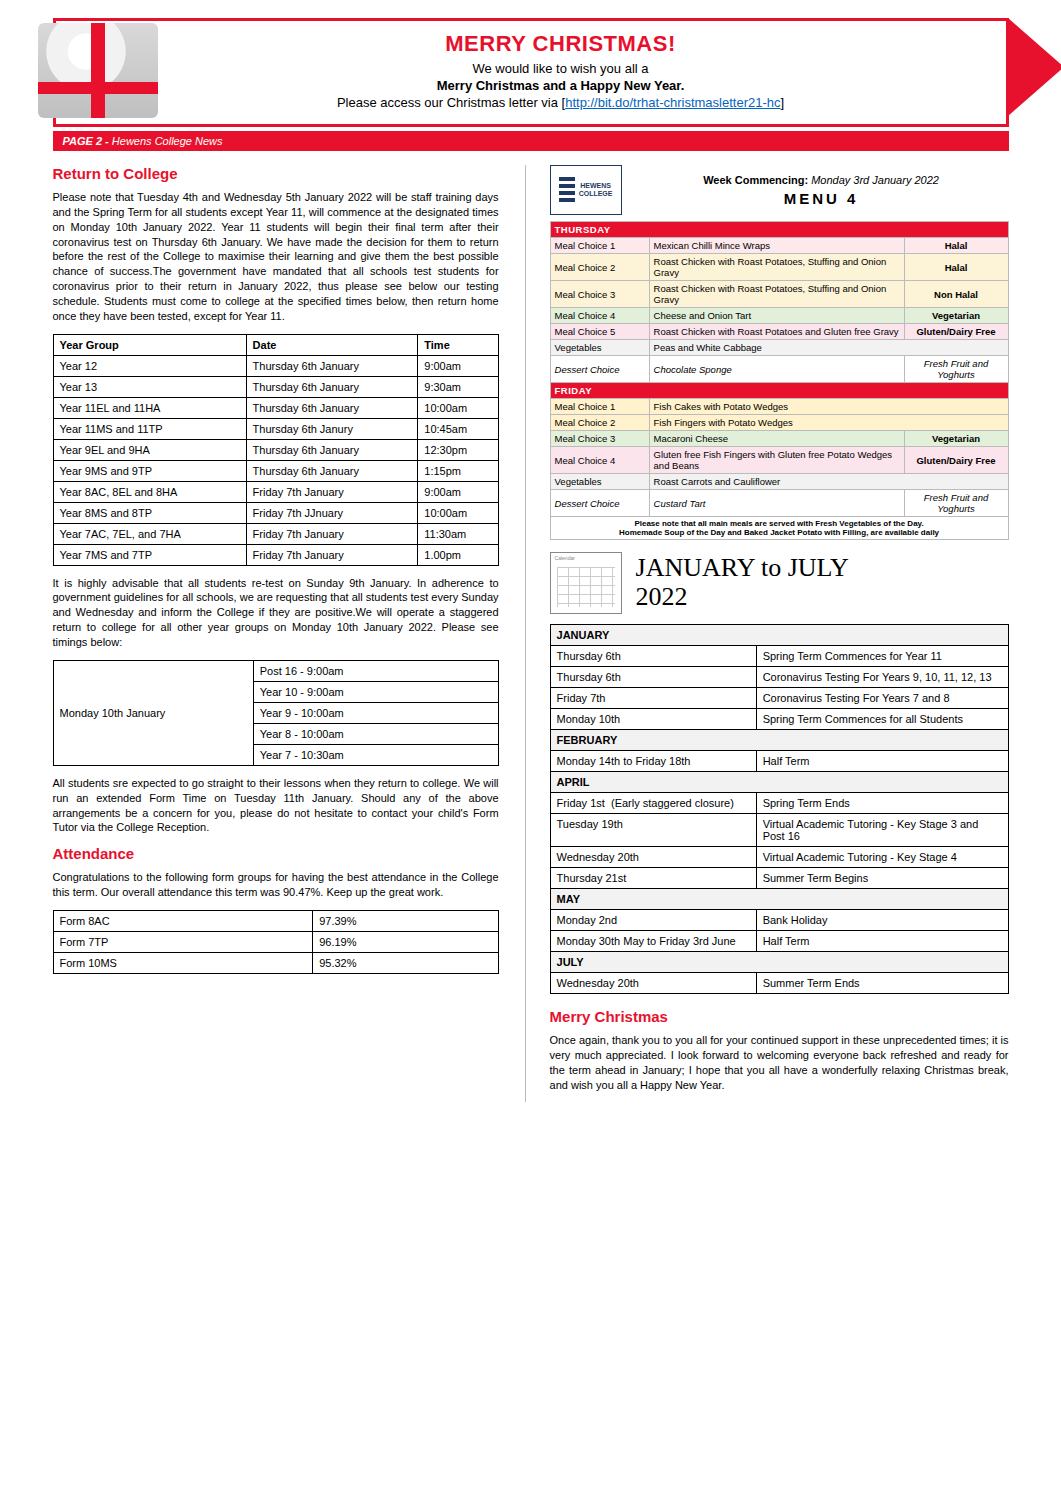MERRY CHRISTMAS!
We would like to wish you all a
Merry Christmas and a Happy New Year.
Please access our Christmas letter via [http://bit.do/trhat-christmasletter21-hc]
PAGE 2 - Hewens College News
Return to College
Please note that Tuesday 4th and Wednesday 5th January 2022 will be staff training days and the Spring Term for all students except Year 11, will commence at the designated times on Monday 10th January 2022. Year 11 students will begin their final term after their coronavirus test on Thursday 6th January. We have made the decision for them to return before the rest of the College to maximise their learning and give them the best possible chance of success.The government have mandated that all schools test students for coronavirus prior to their return in January 2022, thus please see below our testing schedule. Students must come to college at the specified times below, then return home once they have been tested, except for Year 11.
| Year Group | Date | Time |
| --- | --- | --- |
| Year 12 | Thursday 6th January | 9:00am |
| Year 13 | Thursday 6th January | 9:30am |
| Year 11EL and 11HA | Thursday 6th January | 10:00am |
| Year 11MS and 11TP | Thursday 6th Janury | 10:45am |
| Year 9EL and 9HA | Thursday 6th January | 12:30pm |
| Year 9MS and 9TP | Thursday 6th January | 1:15pm |
| Year 8AC, 8EL and 8HA | Friday 7th January | 9:00am |
| Year 8MS and 8TP | Friday 7th JJnuary | 10:00am |
| Year 7AC, 7EL, and 7HA | Friday 7th January | 11:30am |
| Year 7MS and 7TP | Friday 7th January | 1.00pm |
It is highly advisable that all students re-test on Sunday 9th January. In adherence to government guidelines for all schools, we are requesting that all students test every Sunday and Wednesday and inform the College if they are positive.We will operate a staggered return to college for all other year groups on Monday 10th January 2022. Please see timings below:
| Monday 10th January | Post 16 - 9:00am |
| Year 10 - 9:00am |
| Year 9 - 10:00am |
| Year 8 - 10:00am |
| Year 7 - 10:30am |
All students sre expected to go straight to their lessons when they return to college. We will run an extended Form Time on Tuesday 11th January. Should any of the above arrangements be a concern for you, please do not hesitate to contact your child's Form Tutor via the College Reception.
Attendance
Congratulations to the following form groups for having the best attendance in the College this term. Our overall attendance this term was 90.47%. Keep up the great work.
| Form 8AC | 97.39% |
| Form 7TP | 96.19% |
| Form 10MS | 95.32% |
HEWENS
COLLEGE
Week Commencing: Monday 3rd January 2022
MENU 4
| THURSDAY |
| Meal Choice 1 | Mexican Chilli Mince Wraps | Halal |
| Meal Choice 2 | Roast Chicken with Roast Potatoes, Stuffing and Onion Gravy | Halal |
| Meal Choice 3 | Roast Chicken with Roast Potatoes, Stuffing and Onion Gravy | Non Halal |
| Meal Choice 4 | Cheese and Onion Tart | Vegetarian |
| Meal Choice 5 | Roast Chicken with Roast Potatoes and Gluten free Gravy | Gluten/Dairy Free |
| Vegetables | Peas and White Cabbage |
| Dessert Choice | Chocolate Sponge | Fresh Fruit and Yoghurts |
| FRIDAY |
| Meal Choice 1 | Fish Cakes with Potato Wedges |
| Meal Choice 2 | Fish Fingers with Potato Wedges |
| Meal Choice 3 | Macaroni Cheese | Vegetarian |
| Meal Choice 4 | Gluten free Fish Fingers with Gluten free Potato Wedges and Beans | Gluten/Dairy Free |
| Vegetables | Roast Carrots and Cauliflower |
| Dessert Choice | Custard Tart | Fresh Fruit and Yoghurts |
| Please note that all main meals are served with Fresh Vegetables of the Day. Homemade Soup of the Day and Baked Jacket Potato with Filling, are available daily |
JANUARY to JULY
2022
| JANUARY |
| Thursday 6th | Spring Term Commences for Year 11 |
| Thursday 6th | Coronavirus Testing For Years 9, 10, 11, 12, 13 |
| Friday 7th | Coronavirus Testing For Years 7 and 8 |
| Monday 10th | Spring Term Commences for all Students |
| FEBRUARY |
| Monday 14th to Friday 18th | Half Term |
| APRIL |
| Friday 1st (Early staggered closure) | Spring Term Ends |
| Tuesday 19th | Virtual Academic Tutoring - Key Stage 3 and Post 16 |
| Wednesday 20th | Virtual Academic Tutoring - Key Stage 4 |
| Thursday 21st | Summer Term Begins |
| MAY |
| Monday 2nd | Bank Holiday |
| Monday 30th May to Friday 3rd June | Half Term |
| JULY |
| Wednesday 20th | Summer Term Ends |
Merry Christmas
Once again, thank you to you all for your continued support in these unprecedented times; it is very much appreciated. I look forward to welcoming everyone back refreshed and ready for the term ahead in January; I hope that you all have a wonderfully relaxing Christmas break, and wish you all a Happy New Year.